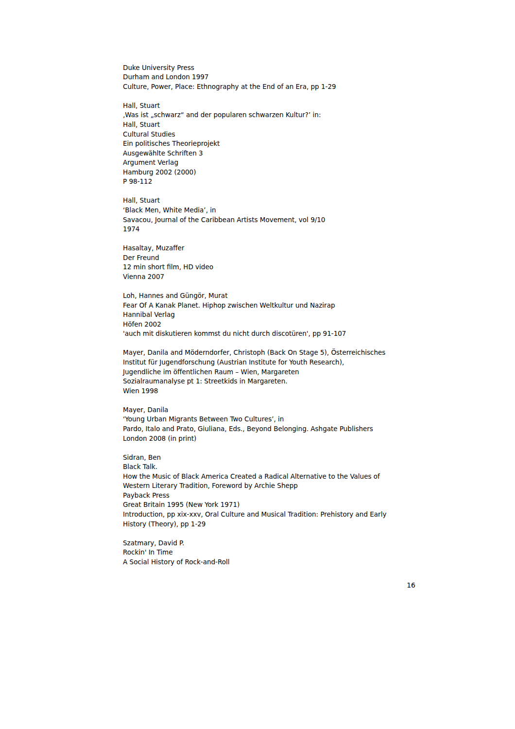Duke University Press
Durham and London 1997
Culture, Power, Place: Ethnography at the End of an Era, pp 1-29
Hall, Stuart
‚Was ist „schwarz“ and der popularen schwarzen Kultur?’ in:
Hall, Stuart
Cultural Studies
Ein politisches Theorieprojekt
Ausgewählte Schriften 3
Argument Verlag
Hamburg 2002 (2000)
P 98-112
Hall, Stuart
‘Black Men, White Media’, in
Savacou, Journal of the Caribbean Artists Movement, vol 9/10
1974
Hasaltay, Muzaffer
Der Freund
12 min short film, HD video
Vienna 2007
Loh, Hannes and Güngör, Murat
Fear Of A Kanak Planet. Hiphop zwischen Weltkultur und Nazirap
Hannibal Verlag
Höfen 2002
'auch mit diskutieren kommst du nicht durch discotüren', pp 91-107
Mayer, Danila and Möderndorfer, Christoph (Back On Stage 5), Österreichisches
Institut für Jugendforschung (Austrian Institute for Youth Research),
Jugendliche im öffentlichen Raum – Wien, Margareten
Sozialraumanalyse pt 1: Streetkids in Margareten.
Wien 1998
Mayer, Danila
‘Young Urban Migrants Between Two Cultures’, in
Pardo, Italo and Prato, Giuliana, Eds., Beyond Belonging. Ashgate Publishers
London 2008 (in print)
Sidran, Ben
Black Talk.
How the Music of Black America Created a Radical Alternative to the Values of
Western Literary Tradition, Foreword by Archie Shepp
Payback Press
Great Britain 1995 (New York 1971)
Introduction, pp xix-xxv, Oral Culture and Musical Tradition: Prehistory and Early
History (Theory), pp 1-29
Szatmary, David P.
Rockin' In Time
A Social History of Rock-and-Roll
16